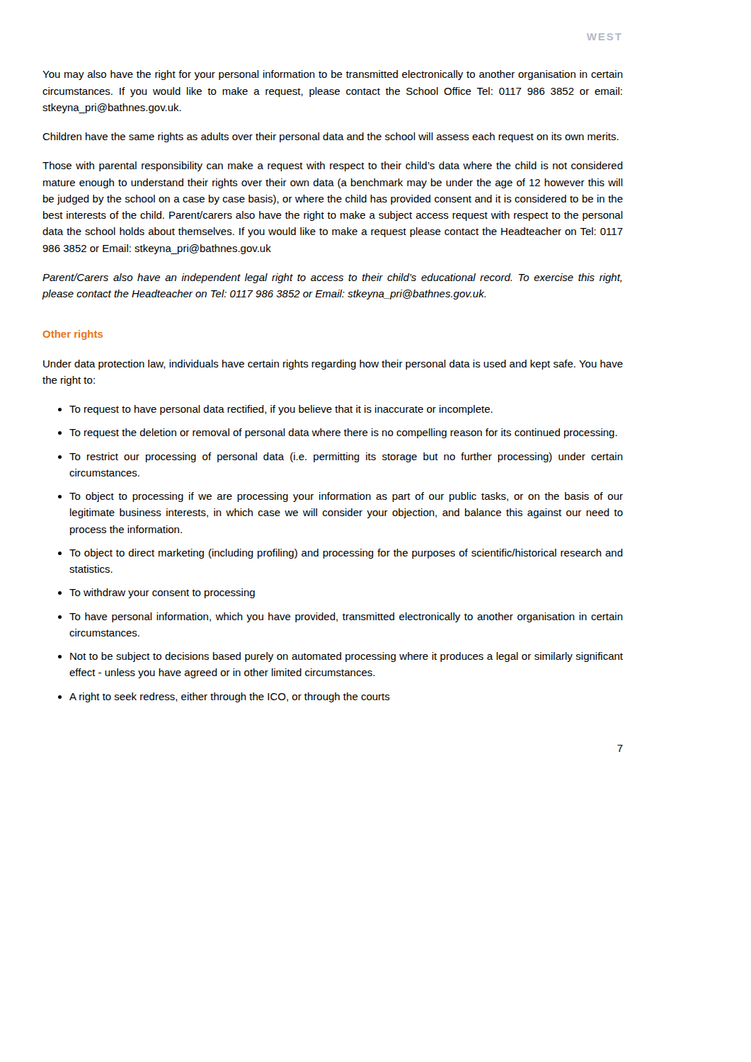WEST
You may also have the right for your personal information to be transmitted electronically to another organisation in certain circumstances. If you would like to make a request, please contact the School Office Tel: 0117 986 3852 or email: stkeyna_pri@bathnes.gov.uk.
Children have the same rights as adults over their personal data and the school will assess each request on its own merits.
Those with parental responsibility can make a request with respect to their child’s data where the child is not considered mature enough to understand their rights over their own data (a benchmark may be under the age of 12 however this will be judged by the school on a case by case basis), or where the child has provided consent and it is considered to be in the best interests of the child. Parent/carers also have the right to make a subject access request with respect to the personal data the school holds about themselves. If you would like to make a request please contact the Headteacher on Tel: 0117 986 3852 or Email: stkeyna_pri@bathnes.gov.uk
Parent/Carers also have an independent legal right to access to their child’s educational record. To exercise this right, please contact the Headteacher on Tel: 0117 986 3852 or Email: stkeyna_pri@bathnes.gov.uk.
Other rights
Under data protection law, individuals have certain rights regarding how their personal data is used and kept safe. You have the right to:
To request to have personal data rectified, if you believe that it is inaccurate or incomplete.
To request the deletion or removal of personal data where there is no compelling reason for its continued processing.
To restrict our processing of personal data (i.e. permitting its storage but no further processing) under certain circumstances.
To object to processing if we are processing your information as part of our public tasks, or on the basis of our legitimate business interests, in which case we will consider your objection, and balance this against our need to process the information.
To object to direct marketing (including profiling) and processing for the purposes of scientific/historical research and statistics.
To withdraw your consent to processing
To have personal information, which you have provided, transmitted electronically to another organisation in certain circumstances.
Not to be subject to decisions based purely on automated processing where it produces a legal or similarly significant effect - unless you have agreed or in other limited circumstances.
A right to seek redress, either through the ICO, or through the courts
7